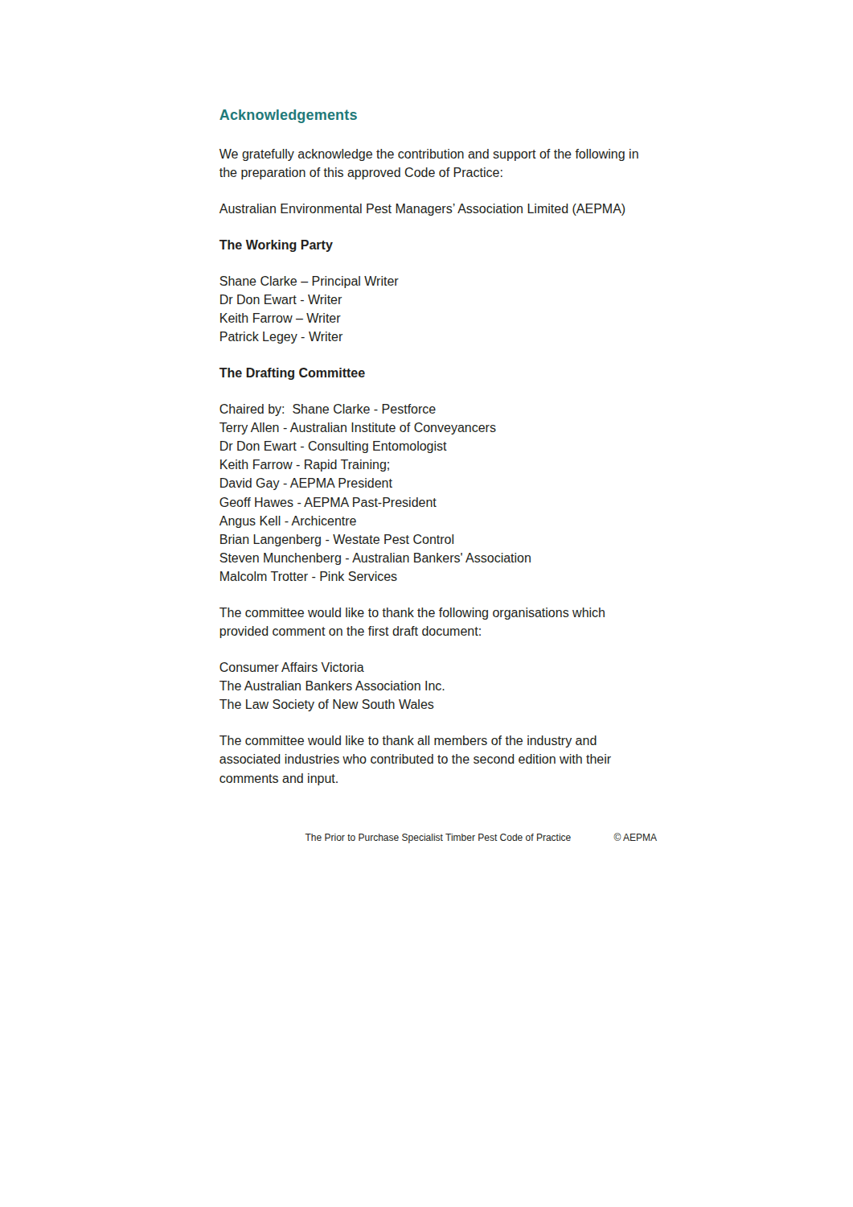Acknowledgements
We gratefully acknowledge the contribution and support of the following in the preparation of this approved Code of Practice:
Australian Environmental Pest Managers’ Association Limited (AEPMA)
The Working Party
Shane Clarke – Principal Writer
Dr Don Ewart - Writer
Keith Farrow – Writer
Patrick Legey - Writer
The Drafting Committee
Chaired by: Shane Clarke - Pestforce
Terry Allen - Australian Institute of Conveyancers
Dr Don Ewart - Consulting Entomologist
Keith Farrow - Rapid Training;
David Gay - AEPMA President
Geoff Hawes - AEPMA Past-President
Angus Kell - Archicentre
Brian Langenberg - Westate Pest Control
Steven Munchenberg - Australian Bankers' Association
Malcolm Trotter - Pink Services
The committee would like to thank the following organisations which provided comment on the first draft document:
Consumer Affairs Victoria
The Australian Bankers Association Inc.
The Law Society of New South Wales
The committee would like to thank all members of the industry and associated industries who contributed to the second edition with their comments and input.
The Prior to Purchase Specialist Timber Pest Code of Practice © AEPMA